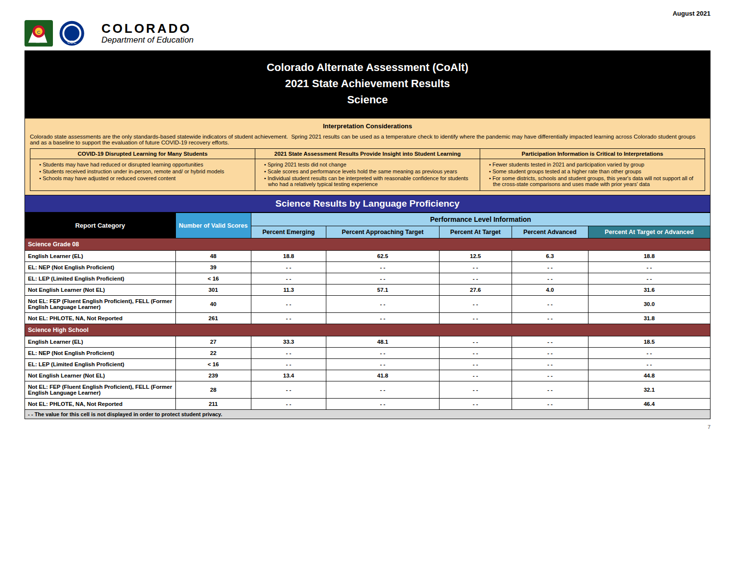August 2021
C CDE
COLORADO
Department of Education
Colorado Alternate Assessment (CoAlt)
2021 State Achievement Results
Science
Interpretation Considerations
Colorado state assessments are the only standards-based statewide indicators of student achievement. Spring 2021 results can be used as a temperature check to identify where the pandemic may have differentially impacted learning across Colorado student groups and as a baseline to support the evaluation of future COVID-19 recovery efforts.
| COVID-19 Disrupted Learning for Many Students | 2021 State Assessment Results Provide Insight into Student Learning | Participation Information is Critical to Interpretations |
| --- | --- | --- |
| Students may have had reduced or disrupted learning opportunities Students received instruction under in-person, remote and/ or hybrid models Schools may have adjusted or reduced covered content | Spring 2021 tests did not change Scale scores and performance levels hold the same meaning as previous years Individual student results can be interpreted with reasonable confidence for students who had a relatively typical testing experience | Fewer students tested in 2021 and participation varied by group Some student groups tested at a higher rate than other groups For some districts, schools and student groups, this year's data will not support all of the cross-state comparisons and uses made with prior years' data |
Science Results by Language Proficiency
| Report Category | Number of Valid Scores | Performance Level Information |
| --- | --- | --- |
| Percent Emerging | Percent Approaching Target | Percent At Target | Percent Advanced | Percent At Target or Advanced |
| Science Grade 08 |
| English Learner (EL) | 48 | 18.8 | 62.5 | 12.5 | 6.3 | 18.8 |
| EL: NEP (Not English Proficient) | 39 | - - | - - | - - | - - | - - |
| EL: LEP (Limited English Proficient) | < 16 | - - | - - | - - | - - | - - |
| Not English Learner (Not EL) | 301 | 11.3 | 57.1 | 27.6 | 4.0 | 31.6 |
| Not EL: FEP (Fluent English Proficient), FELL (Former English Language Learner) | 40 | - - | - - | - - | - - | 30.0 |
| Not EL: PHLOTE, NA, Not Reported | 261 | - - | - - | - - | - - | 31.8 |
| Science High School |
| English Learner (EL) | 27 | 33.3 | 48.1 | - - | - - | 18.5 |
| EL: NEP (Not English Proficient) | 22 | - - | - - | - - | - - | - - |
| EL: LEP (Limited English Proficient) | < 16 | - - | - - | - - | - - | - - |
| Not English Learner (Not EL) | 239 | 13.4 | 41.8 | - - | - - | 44.8 |
| Not EL: FEP (Fluent English Proficient), FELL (Former English Language Learner) | 28 | - - | - - | - - | - - | 32.1 |
| Not EL: PHLOTE, NA, Not Reported | 211 | - - | - - | - - | - - | 46.4 |
- - The value for this cell is not displayed in order to protect student privacy.
7